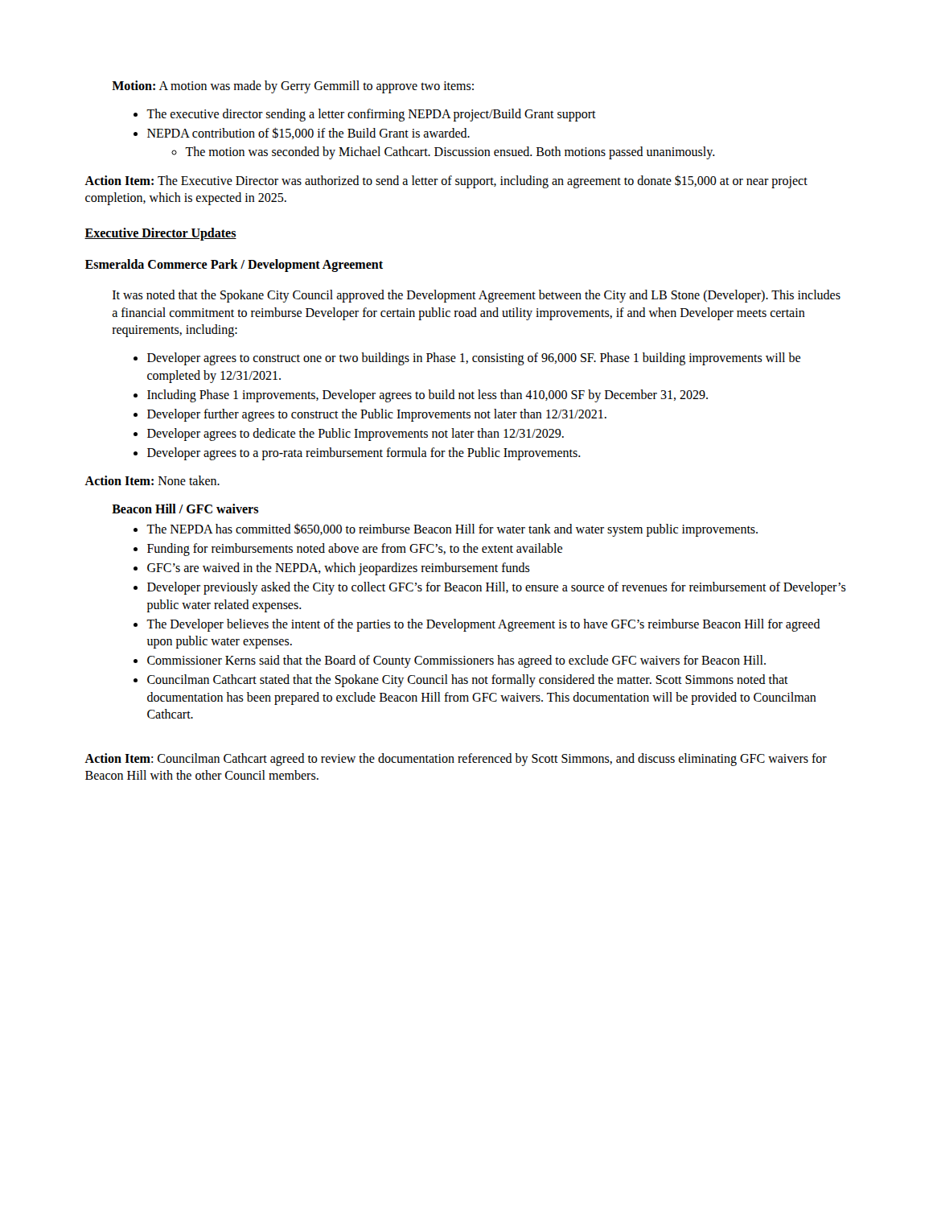Motion: A motion was made by Gerry Gemmill to approve two items:
The executive director sending a letter confirming NEPDA project/Build Grant support
NEPDA contribution of $15,000 if the Build Grant is awarded.
The motion was seconded by Michael Cathcart. Discussion ensued. Both motions passed unanimously.
Action Item: The Executive Director was authorized to send a letter of support, including an agreement to donate $15,000 at or near project completion, which is expected in 2025.
Executive Director Updates
Esmeralda Commerce Park / Development Agreement
It was noted that the Spokane City Council approved the Development Agreement between the City and LB Stone (Developer). This includes a financial commitment to reimburse Developer for certain public road and utility improvements, if and when Developer meets certain requirements, including:
Developer agrees to construct one or two buildings in Phase 1, consisting of 96,000 SF. Phase 1 building improvements will be completed by 12/31/2021.
Including Phase 1 improvements, Developer agrees to build not less than 410,000 SF by December 31, 2029.
Developer further agrees to construct the Public Improvements not later than 12/31/2021.
Developer agrees to dedicate the Public Improvements not later than 12/31/2029.
Developer agrees to a pro-rata reimbursement formula for the Public Improvements.
Action Item: None taken.
Beacon Hill / GFC waivers
The NEPDA has committed $650,000 to reimburse Beacon Hill for water tank and water system public improvements.
Funding for reimbursements noted above are from GFC’s, to the extent available
GFC’s are waived in the NEPDA, which jeopardizes reimbursement funds
Developer previously asked the City to collect GFC’s for Beacon Hill, to ensure a source of revenues for reimbursement of Developer’s public water related expenses.
The Developer believes the intent of the parties to the Development Agreement is to have GFC’s reimburse Beacon Hill for agreed upon public water expenses.
Commissioner Kerns said that the Board of County Commissioners has agreed to exclude GFC waivers for Beacon Hill.
Councilman Cathcart stated that the Spokane City Council has not formally considered the matter. Scott Simmons noted that documentation has been prepared to exclude Beacon Hill from GFC waivers. This documentation will be provided to Councilman Cathcart.
Action Item: Councilman Cathcart agreed to review the documentation referenced by Scott Simmons, and discuss eliminating GFC waivers for Beacon Hill with the other Council members.